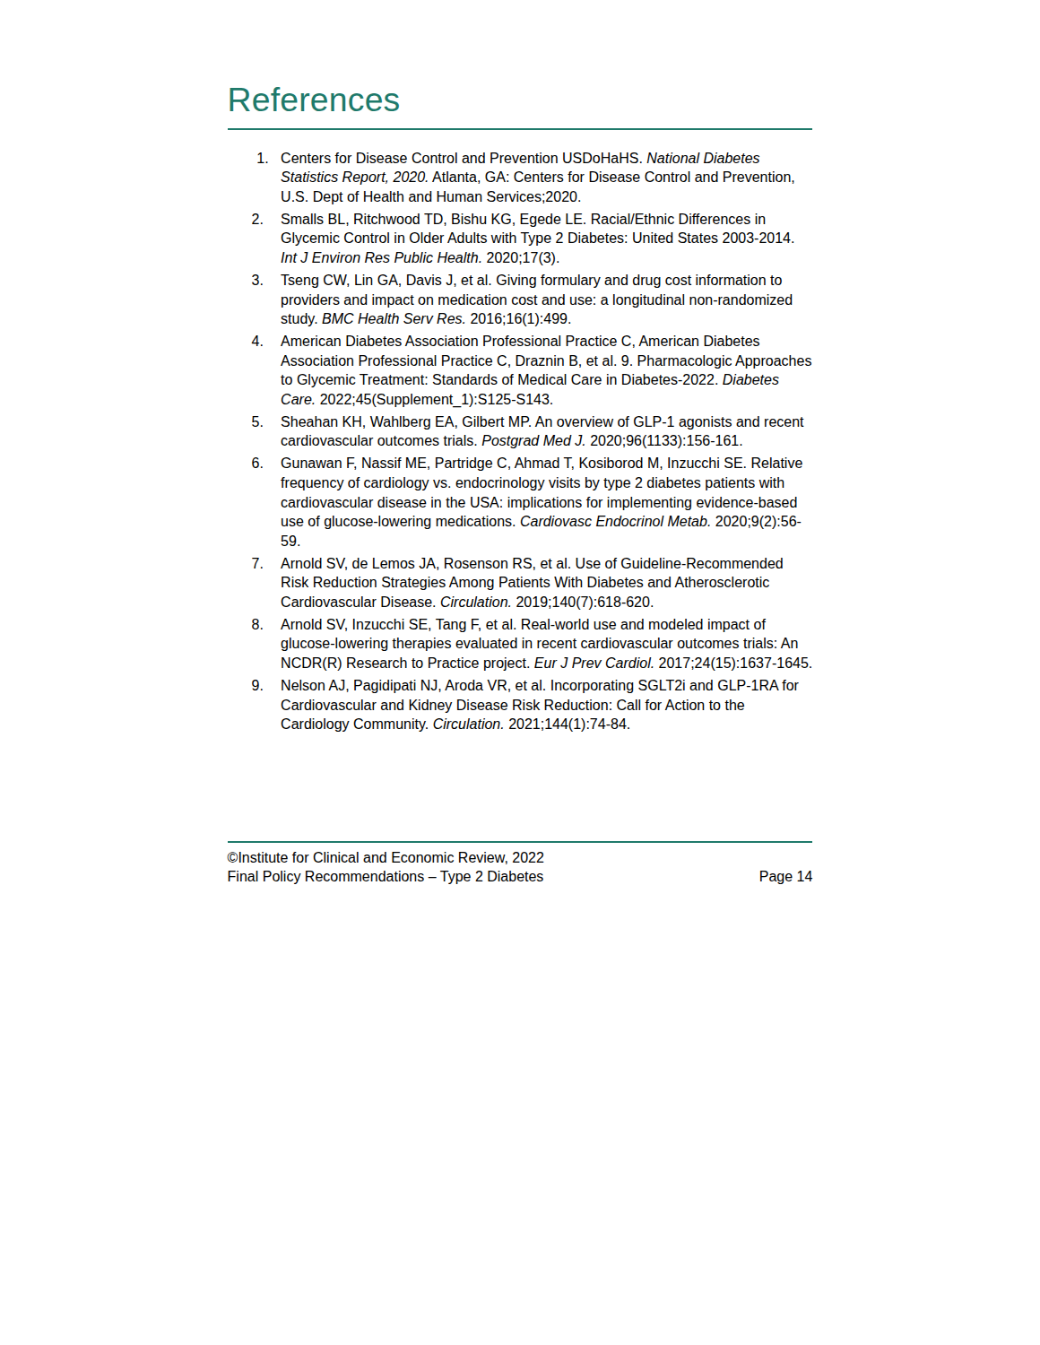References
Centers for Disease Control and Prevention USDoHaHS. National Diabetes Statistics Report, 2020. Atlanta, GA: Centers for Disease Control and Prevention, U.S. Dept of Health and Human Services;2020.
Smalls BL, Ritchwood TD, Bishu KG, Egede LE. Racial/Ethnic Differences in Glycemic Control in Older Adults with Type 2 Diabetes: United States 2003-2014. Int J Environ Res Public Health. 2020;17(3).
Tseng CW, Lin GA, Davis J, et al. Giving formulary and drug cost information to providers and impact on medication cost and use: a longitudinal non-randomized study. BMC Health Serv Res. 2016;16(1):499.
American Diabetes Association Professional Practice C, American Diabetes Association Professional Practice C, Draznin B, et al. 9. Pharmacologic Approaches to Glycemic Treatment: Standards of Medical Care in Diabetes-2022. Diabetes Care. 2022;45(Supplement_1):S125-S143.
Sheahan KH, Wahlberg EA, Gilbert MP. An overview of GLP-1 agonists and recent cardiovascular outcomes trials. Postgrad Med J. 2020;96(1133):156-161.
Gunawan F, Nassif ME, Partridge C, Ahmad T, Kosiborod M, Inzucchi SE. Relative frequency of cardiology vs. endocrinology visits by type 2 diabetes patients with cardiovascular disease in the USA: implications for implementing evidence-based use of glucose-lowering medications. Cardiovasc Endocrinol Metab. 2020;9(2):56-59.
Arnold SV, de Lemos JA, Rosenson RS, et al. Use of Guideline-Recommended Risk Reduction Strategies Among Patients With Diabetes and Atherosclerotic Cardiovascular Disease. Circulation. 2019;140(7):618-620.
Arnold SV, Inzucchi SE, Tang F, et al. Real-world use and modeled impact of glucose-lowering therapies evaluated in recent cardiovascular outcomes trials: An NCDR(R) Research to Practice project. Eur J Prev Cardiol. 2017;24(15):1637-1645.
Nelson AJ, Pagidipati NJ, Aroda VR, et al. Incorporating SGLT2i and GLP-1RA for Cardiovascular and Kidney Disease Risk Reduction: Call for Action to the Cardiology Community. Circulation. 2021;144(1):74-84.
©Institute for Clinical and Economic Review, 2022 Final Policy Recommendations – Type 2 Diabetes
Page 14